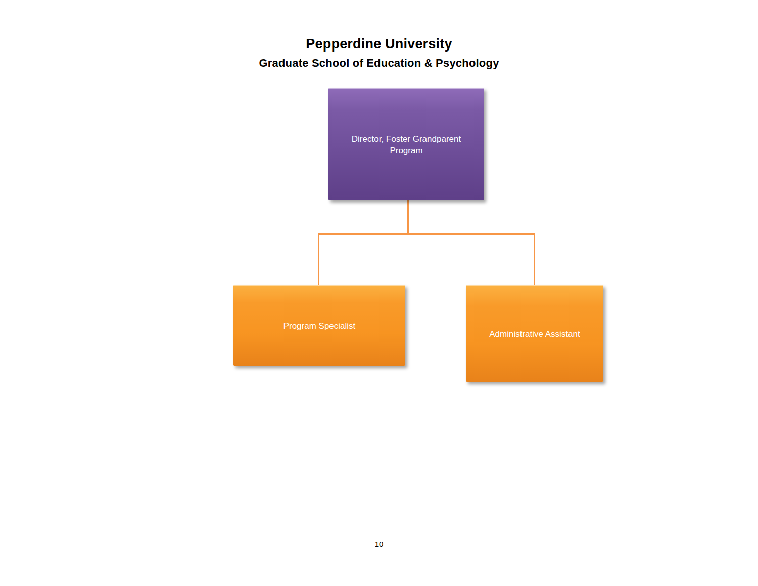Pepperdine University
Graduate School of Education & Psychology
Director, Foster Grandparent Program
Program Specialist
Administrative Assistant
10